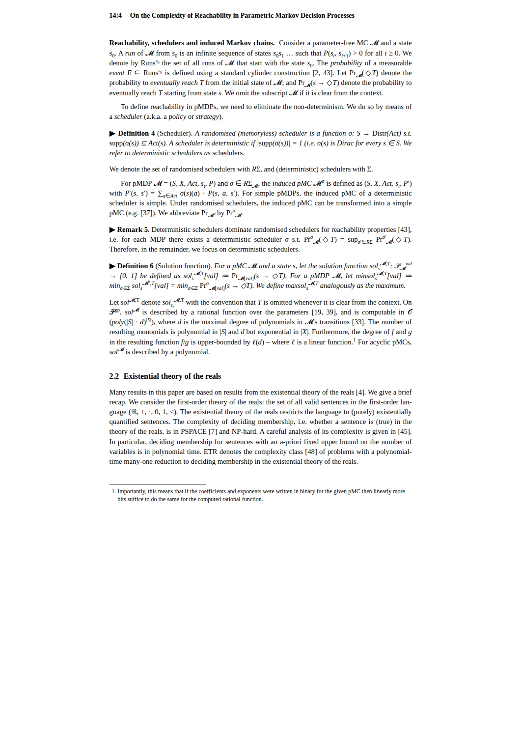14:4 On the Complexity of Reachability in Parametric Markov Decision Processes
Reachability, schedulers and induced Markov chains. Consider a parameter-free MC 𝓜 and a state s0. A run of 𝓜 from s0 is an infinite sequence of states s0s1 … such that P(si, si+1) > 0 for all i ≥ 0. We denote by Runss0 the set of all runs of 𝓜 that start with the state s0. The probability of a measurable event E ⊆ Runss0 is defined using a standard cylinder construction [2, 43]. Let Pr𝓜(◇T) denote the probability to eventually reach T from the initial state of 𝓜; and Pr𝓜(s → ◇T) denote the probability to eventually reach T starting from state s. We omit the subscript 𝓜 if it is clear from the context.
To define reachability in pMDPs, we need to eliminate the non-determinism. We do so by means of a scheduler (a.k.a. a policy or strategy).
▶ Definition 4 (Scheduler). A randomised (memoryless) scheduler is a function σ: S → Distr(Act) s.t. supp(σ(s)) ⊆ Act(s). A scheduler is deterministic if |supp(σ(s))| = 1 (i.e. σ(s) is Dirac for every s ∈ S. We refer to deterministic schedulers as schedulers.
We denote the set of randomised schedulers with RΣ, and (deterministic) schedulers with Σ.
For pMDP 𝓜 = (S, X, Act, sι, P) and σ ∈ RΣ𝓜, the induced pMC 𝓜σ is defined as (S, X, Act, sι, P′) with P′(s, s′) = ∑a∈Act σ(s)(a) · P(s, a, s′). For simple pMDPs, the induced pMC of a deterministic scheduler is simple. Under randomised schedulers, the induced pMC can be transformed into a simple pMC (e.g. [37]). We abbreviate Pr𝓜σ by Prσ𝓜.
▶ Remark 5. Deterministic schedulers dominate randomised schedulers for reachability properties [43], i.e. for each MDP there exists a deterministic scheduler σ s.t. Prσ𝓜(◇T) = supσ′∈RΣ Prσ′𝓜(◇T). Therefore, in the remainder, we focus on deterministic schedulers.
▶ Definition 6 (Solution function). For a pMC 𝓜 and a state s, let the solution function sols𝓜,T: 𝒫𝓜wd → [0, 1] be defined as sols𝓜,T[val] ≔ Pr𝓜[val](s → ◇T). For a pMDP 𝓜, let minsols𝓜,T[val] ≔ minσ∈Σ sols𝓜σ,T[val] = minσ∈Σ Prσ𝓜[val](s → ◇T). We define maxsols𝓜,T analogously as the maximum.
Let sol𝓜,T denote solsι𝓜,T with the convention that T is omitted whenever it is clear from the context. On 𝒫gp, sol𝓜 is described by a rational function over the parameters [19, 39], and is computable in 𝒪 (poly(|S| · d)|X|), where d is the maximal degree of polynomials in 𝓜's transitions [33]. The number of resulting monomials is polynomial in |S| and d but exponential in |X|. Furthermore, the degree of f and g in the resulting function f/g is upper-bounded by ℓ(d) – where ℓ is a linear function.1 For acyclic pMCs, sol𝓜 is described by a polynomial.
2.2 Existential theory of the reals
Many results in this paper are based on results from the existential theory of the reals [4]. We give a brief recap. We consider the first-order theory of the reals: the set of all valid sentences in the first-order language (ℝ, +, ·, 0, 1, <). The existential theory of the reals restricts the language to (purely) existentially quantified sentences. The complexity of deciding membership, i.e. whether a sentence is (true) in the theory of the reals, is in PSPACE [7] and NP-hard. A careful analysis of its complexity is given in [45]. In particular, deciding membership for sentences with an a-priori fixed upper bound on the number of variables is in polynomial time. ETR denotes the complexity class [48] of problems with a polynomial-time many-one reduction to deciding membership in the existential theory of the reals.
Importantly, this means that if the coefficients and exponents were written in binary for the given pMC then linearly more bits suffice to do the same for the computed rational function.